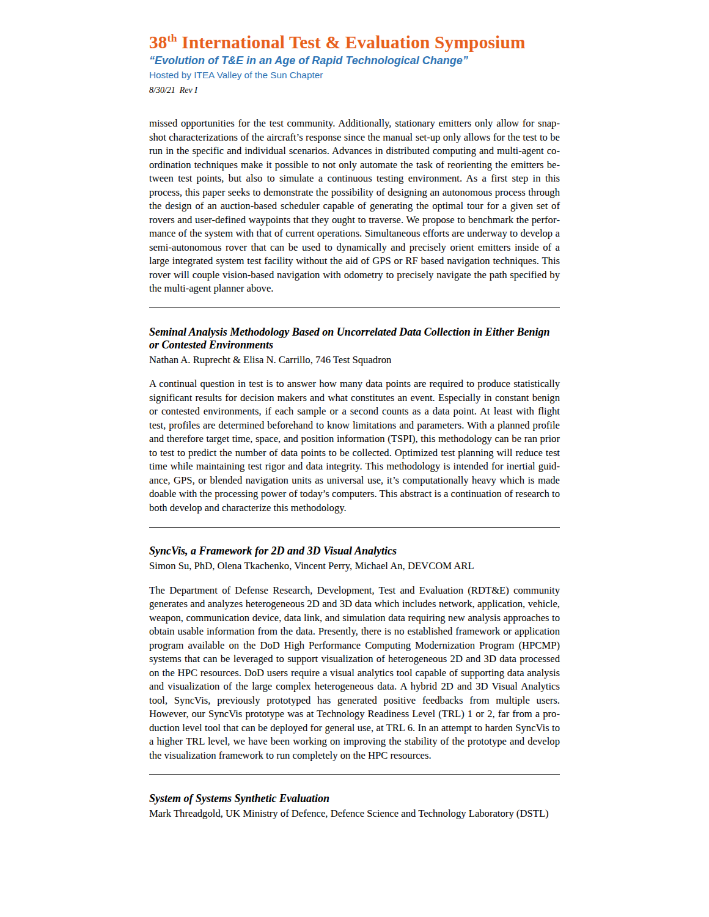38th International Test & Evaluation Symposium
“Evolution of T&E in an Age of Rapid Technological Change”
Hosted by ITEA Valley of the Sun Chapter
8/30/21 Rev I
missed opportunities for the test community. Additionally, stationary emitters only allow for snapshot characterizations of the aircraft’s response since the manual set-up only allows for the test to be run in the specific and individual scenarios. Advances in distributed computing and multi-agent coordination techniques make it possible to not only automate the task of reorienting the emitters between test points, but also to simulate a continuous testing environment. As a first step in this process, this paper seeks to demonstrate the possibility of designing an autonomous process through the design of an auction-based scheduler capable of generating the optimal tour for a given set of rovers and user-defined waypoints that they ought to traverse. We propose to benchmark the performance of the system with that of current operations. Simultaneous efforts are underway to develop a semi-autonomous rover that can be used to dynamically and precisely orient emitters inside of a large integrated system test facility without the aid of GPS or RF based navigation techniques. This rover will couple vision-based navigation with odometry to precisely navigate the path specified by the multi-agent planner above.
Seminal Analysis Methodology Based on Uncorrelated Data Collection in Either Benign or Contested Environments
Nathan A. Ruprecht & Elisa N. Carrillo, 746 Test Squadron
A continual question in test is to answer how many data points are required to produce statistically significant results for decision makers and what constitutes an event. Especially in constant benign or contested environments, if each sample or a second counts as a data point. At least with flight test, profiles are determined beforehand to know limitations and parameters. With a planned profile and therefore target time, space, and position information (TSPI), this methodology can be ran prior to test to predict the number of data points to be collected. Optimized test planning will reduce test time while maintaining test rigor and data integrity. This methodology is intended for inertial guidance, GPS, or blended navigation units as universal use, it’s computationally heavy which is made doable with the processing power of today’s computers. This abstract is a continuation of research to both develop and characterize this methodology.
SyncVis, a Framework for 2D and 3D Visual Analytics
Simon Su, PhD, Olena Tkachenko, Vincent Perry, Michael An, DEVCOM ARL
The Department of Defense Research, Development, Test and Evaluation (RDT&E) community generates and analyzes heterogeneous 2D and 3D data which includes network, application, vehicle, weapon, communication device, data link, and simulation data requiring new analysis approaches to obtain usable information from the data. Presently, there is no established framework or application program available on the DoD High Performance Computing Modernization Program (HPCMP) systems that can be leveraged to support visualization of heterogeneous 2D and 3D data processed on the HPC resources. DoD users require a visual analytics tool capable of supporting data analysis and visualization of the large complex heterogeneous data. A hybrid 2D and 3D Visual Analytics tool, SyncVis, previously prototyped has generated positive feedbacks from multiple users. However, our SyncVis prototype was at Technology Readiness Level (TRL) 1 or 2, far from a production level tool that can be deployed for general use, at TRL 6. In an attempt to harden SyncVis to a higher TRL level, we have been working on improving the stability of the prototype and develop the visualization framework to run completely on the HPC resources.
System of Systems Synthetic Evaluation
Mark Threadgold, UK Ministry of Defence, Defence Science and Technology Laboratory (DSTL)